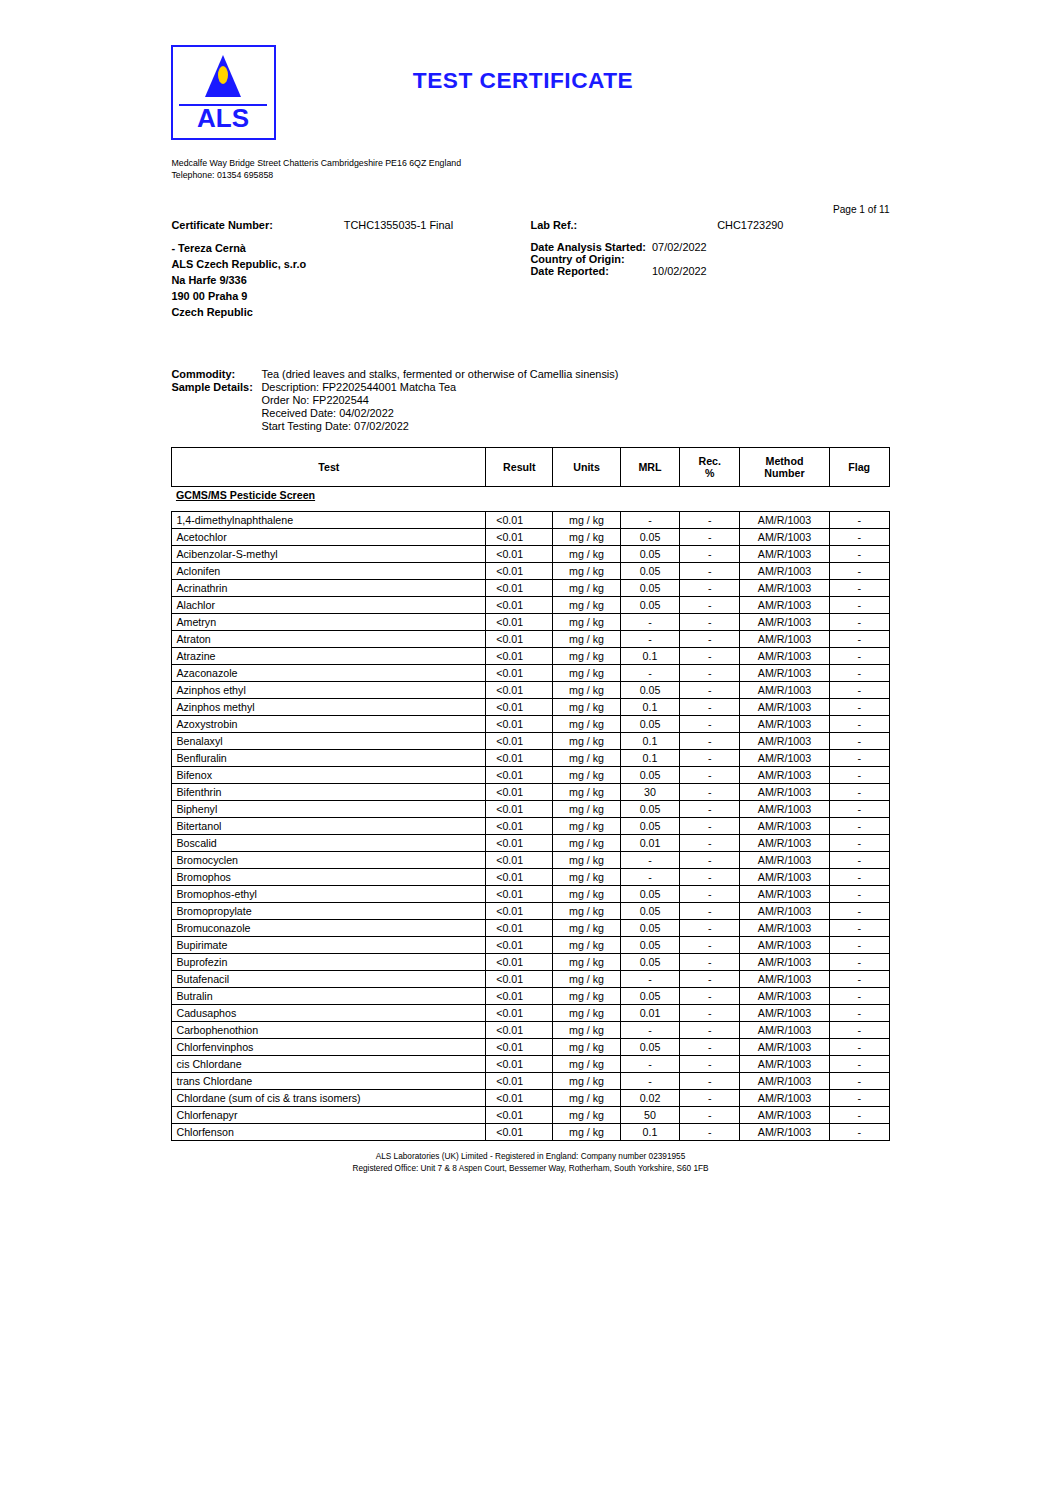ALS
TEST CERTIFICATE
Medcalfe Way Bridge Street Chatteris Cambridgeshire PE16 6QZ England
Telephone: 01354 695858
Page 1 of 11
| Certificate Number: | TCHC1355035-1 Final | Lab Ref.: | CHC1723290 |
| - Tereza Cernà ALS Czech Republic, s.r.o Na Harfe 9/336 190 00 Praha 9 Czech Republic | | / Date Analysis Started: / 07/02/2022 / / Country of Origin: / / / Date Reported: / 10/02/2022 / | |
| Commodity: | Tea (dried leaves and stalks, fermented or otherwise of Camellia sinensis) |
| Sample Details: | Description: FP2202544001 Matcha Tea |
| | Order No: FP2202544 |
| | Received Date: 04/02/2022 |
| | Start Testing Date: 07/02/2022 |
| Test | Result | Units | MRL | Rec. % | Method Number | Flag |
| --- | --- | --- | --- | --- | --- | --- |
| GCMS/MS Pesticide Screen |
| 1,4-dimethylnaphthalene | <0.01 | mg / kg | - | - | AM/R/1003 | - |
| Acetochlor | <0.01 | mg / kg | 0.05 | - | AM/R/1003 | - |
| Acibenzolar-S-methyl | <0.01 | mg / kg | 0.05 | - | AM/R/1003 | - |
| Aclonifen | <0.01 | mg / kg | 0.05 | - | AM/R/1003 | - |
| Acrinathrin | <0.01 | mg / kg | 0.05 | - | AM/R/1003 | - |
| Alachlor | <0.01 | mg / kg | 0.05 | - | AM/R/1003 | - |
| Ametryn | <0.01 | mg / kg | - | - | AM/R/1003 | - |
| Atraton | <0.01 | mg / kg | - | - | AM/R/1003 | - |
| Atrazine | <0.01 | mg / kg | 0.1 | - | AM/R/1003 | - |
| Azaconazole | <0.01 | mg / kg | - | - | AM/R/1003 | - |
| Azinphos ethyl | <0.01 | mg / kg | 0.05 | - | AM/R/1003 | - |
| Azinphos methyl | <0.01 | mg / kg | 0.1 | - | AM/R/1003 | - |
| Azoxystrobin | <0.01 | mg / kg | 0.05 | - | AM/R/1003 | - |
| Benalaxyl | <0.01 | mg / kg | 0.1 | - | AM/R/1003 | - |
| Benfluralin | <0.01 | mg / kg | 0.1 | - | AM/R/1003 | - |
| Bifenox | <0.01 | mg / kg | 0.05 | - | AM/R/1003 | - |
| Bifenthrin | <0.01 | mg / kg | 30 | - | AM/R/1003 | - |
| Biphenyl | <0.01 | mg / kg | 0.05 | - | AM/R/1003 | - |
| Bitertanol | <0.01 | mg / kg | 0.05 | - | AM/R/1003 | - |
| Boscalid | <0.01 | mg / kg | 0.01 | - | AM/R/1003 | - |
| Bromocyclen | <0.01 | mg / kg | - | - | AM/R/1003 | - |
| Bromophos | <0.01 | mg / kg | - | - | AM/R/1003 | - |
| Bromophos-ethyl | <0.01 | mg / kg | 0.05 | - | AM/R/1003 | - |
| Bromopropylate | <0.01 | mg / kg | 0.05 | - | AM/R/1003 | - |
| Bromuconazole | <0.01 | mg / kg | 0.05 | - | AM/R/1003 | - |
| Bupirimate | <0.01 | mg / kg | 0.05 | - | AM/R/1003 | - |
| Buprofezin | <0.01 | mg / kg | 0.05 | - | AM/R/1003 | - |
| Butafenacil | <0.01 | mg / kg | - | - | AM/R/1003 | - |
| Butralin | <0.01 | mg / kg | 0.05 | - | AM/R/1003 | - |
| Cadusaphos | <0.01 | mg / kg | 0.01 | - | AM/R/1003 | - |
| Carbophenothion | <0.01 | mg / kg | - | - | AM/R/1003 | - |
| Chlorfenvinphos | <0.01 | mg / kg | 0.05 | - | AM/R/1003 | - |
| cis Chlordane | <0.01 | mg / kg | - | - | AM/R/1003 | - |
| trans Chlordane | <0.01 | mg / kg | - | - | AM/R/1003 | - |
| Chlordane (sum of cis & trans isomers) | <0.01 | mg / kg | 0.02 | - | AM/R/1003 | - |
| Chlorfenapyr | <0.01 | mg / kg | 50 | - | AM/R/1003 | - |
| Chlorfenson | <0.01 | mg / kg | 0.1 | - | AM/R/1003 | - |
ALS Laboratories (UK) Limited - Registered in England: Company number 02391955
Registered Office: Unit 7 & 8 Aspen Court, Bessemer Way, Rotherham, South Yorkshire, S60 1FB